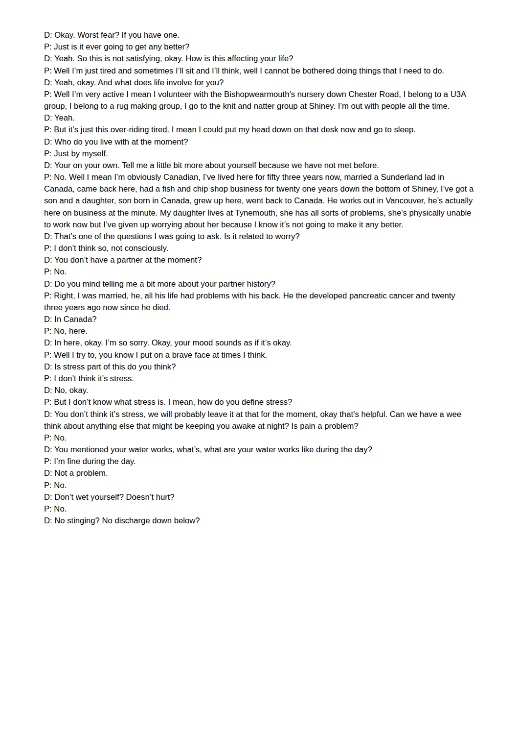D: Okay. Worst fear? If you have one.
P: Just is it ever going to get any better?
D: Yeah. So this is not satisfying, okay. How is this affecting your life?
P: Well I’m just tired and sometimes I’ll sit and I’ll think, well I cannot be bothered doing things that I need to do.
D: Yeah, okay. And what does life involve for you?
P: Well I’m very active I mean I volunteer with the Bishopwearmouth’s nursery down Chester Road, I belong to a U3A group, I belong to a rug making group, I go to the knit and natter group at Shiney. I’m out with people all the time.
D: Yeah.
P: But it’s just this over-riding tired. I mean I could put my head down on that desk now and go to sleep.
D: Who do you live with at the moment?
P: Just by myself.
D: Your on your own. Tell me a little bit more about yourself because we have not met before.
P: No. Well I mean I’m obviously Canadian, I’ve lived here for fifty three years now, married a Sunderland lad in Canada, came back here, had a fish and chip shop business for twenty one years down the bottom of Shiney, I’ve got a son and a daughter, son born in Canada, grew up here, went back to Canada. He works out in Vancouver, he’s actually here on business at the minute. My daughter lives at Tynemouth, she has all sorts of problems, she’s physically unable to work now but I’ve given up worrying about her because I know it’s not going to make it any better.
D: That’s one of the questions I was going to ask. Is it related to worry?
P: I don’t think so, not consciously.
D: You don’t have a partner at the moment?
P: No.
D: Do you mind telling me a bit more about your partner history?
P: Right, I was married, he, all his life had problems with his back. He the developed pancreatic cancer and twenty three years ago now since he died.
D: In Canada?
P: No, here.
D: In here, okay. I’m so sorry. Okay, your mood sounds as if it’s okay.
P: Well I try to, you know I put on a brave face at times I think.
D: Is stress part of this do you think?
P: I don’t think it’s stress.
D: No, okay.
P: But I don’t know what stress is. I mean, how do you define stress?
D: You don’t think it’s stress, we will probably leave it at that for the moment, okay that’s helpful. Can we have a wee think about anything else that might be keeping you awake at night? Is pain a problem?
P: No.
D: You mentioned your water works, what’s, what are your water works like during the day?
P: I’m fine during the day.
D: Not a problem.
P: No.
D: Don’t wet yourself? Doesn’t hurt?
P: No.
D: No stinging? No discharge down below?